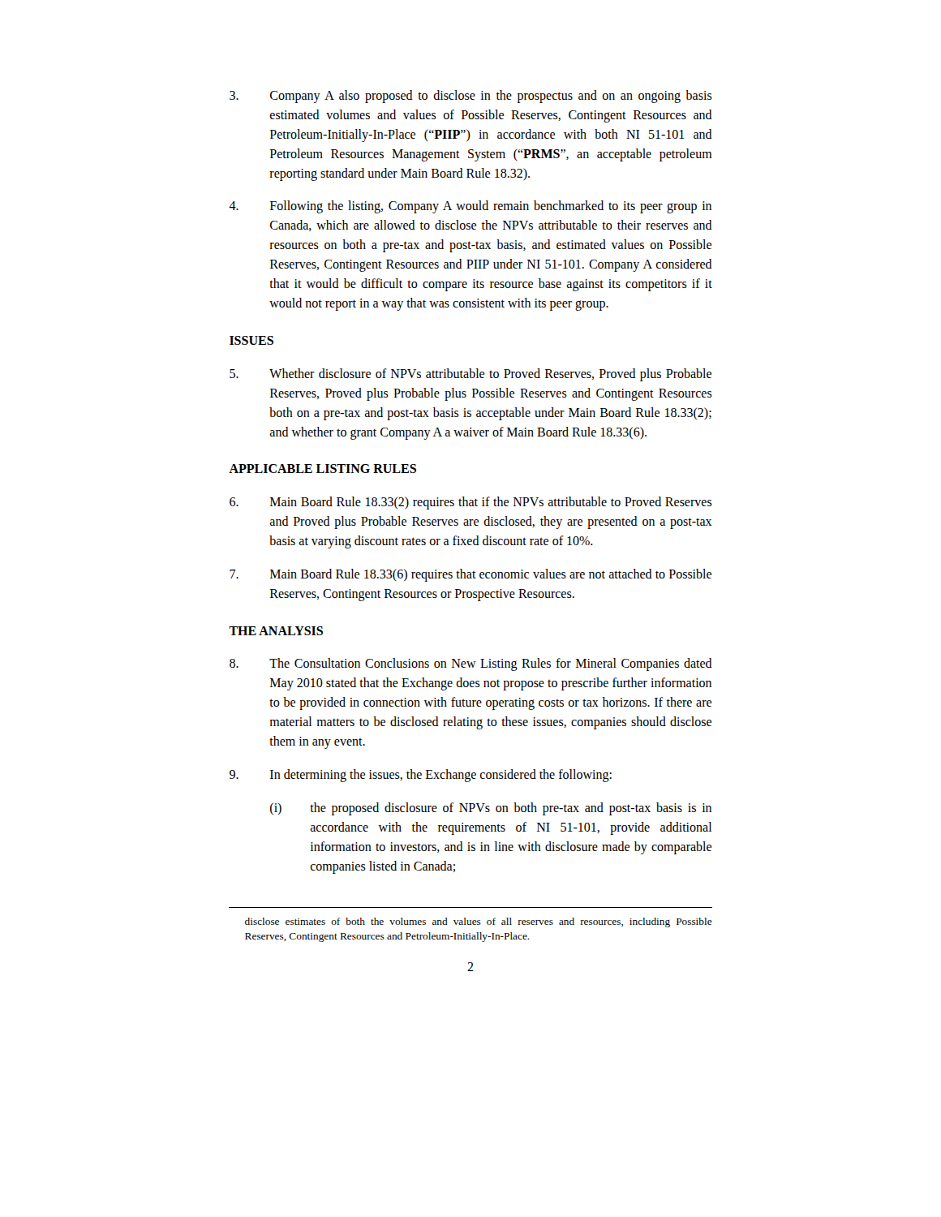3.
Company A also proposed to disclose in the prospectus and on an ongoing basis estimated volumes and values of Possible Reserves, Contingent Resources and Petroleum-Initially-In-Place (“PIIP”) in accordance with both NI 51-101 and Petroleum Resources Management System (“PRMS”, an acceptable petroleum reporting standard under Main Board Rule 18.32).
4.
Following the listing, Company A would remain benchmarked to its peer group in Canada, which are allowed to disclose the NPVs attributable to their reserves and resources on both a pre-tax and post-tax basis, and estimated values on Possible Reserves, Contingent Resources and PIIP under NI 51-101. Company A considered that it would be difficult to compare its resource base against its competitors if it would not report in a way that was consistent with its peer group.
Issues
5.
Whether disclosure of NPVs attributable to Proved Reserves, Proved plus Probable Reserves, Proved plus Probable plus Possible Reserves and Contingent Resources both on a pre-tax and post-tax basis is acceptable under Main Board Rule 18.33(2); and whether to grant Company A a waiver of Main Board Rule 18.33(6).
Applicable Listing Rules
6.
Main Board Rule 18.33(2) requires that if the NPVs attributable to Proved Reserves and Proved plus Probable Reserves are disclosed, they are presented on a post-tax basis at varying discount rates or a fixed discount rate of 10%.
7.
Main Board Rule 18.33(6) requires that economic values are not attached to Possible Reserves, Contingent Resources or Prospective Resources.
The Analysis
8.
The Consultation Conclusions on New Listing Rules for Mineral Companies dated May 2010 stated that the Exchange does not propose to prescribe further information to be provided in connection with future operating costs or tax horizons. If there are material matters to be disclosed relating to these issues, companies should disclose them in any event.
9.
In determining the issues, the Exchange considered the following:
(i)
the proposed disclosure of NPVs on both pre-tax and post-tax basis is in accordance with the requirements of NI 51-101, provide additional information to investors, and is in line with disclosure made by comparable companies listed in Canada;
disclose estimates of both the volumes and values of all reserves and resources, including Possible Reserves, Contingent Resources and Petroleum-Initially-In-Place.
2